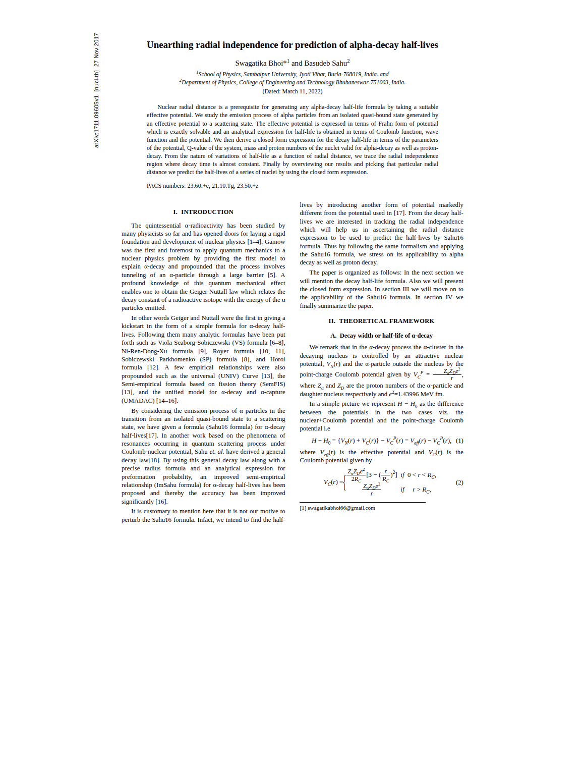arXiv:1711.09605v1 [nucl-th] 27 Nov 2017
Unearthing radial independence for prediction of alpha-decay half-lives
Swagatika Bhoi*1 and Basudeb Sahu2
1School of Physics, Sambalpur University, Jyoti Vihar, Burla-768019, India. and
2Department of Physics, College of Engineering and Technology Bhubaneswar-751003, India.
(Dated: March 11, 2022)
Nuclear radial distance is a prerequisite for generating any alpha-decay half-life formula by taking a suitable effective potential. We study the emission process of alpha particles from an isolated quasi-bound state generated by an effective potential to a scattering state. The effective potential is expressed in terms of Frahn form of potential which is exactly solvable and an analytical expression for half-life is obtained in terms of Coulomb function, wave function and the potential. We then derive a closed form expression for the decay half-life in terms of the parameters of the potential, Q-value of the system, mass and proton numbers of the nuclei valid for alpha-decay as well as proton-decay. From the nature of variations of half-life as a function of radial distance, we trace the radial independence region where decay time is almost constant. Finally by overviewing our results and picking that particular radial distance we predict the half-lives of a series of nuclei by using the closed form expression.
PACS numbers: 23.60.+e, 21.10.Tg, 23.50.+z
I. Introduction
The quintessential α-radioactivity has been studied by many physicists so far and has opened doors for laying a rigid foundation and development of nuclear physics [1–4]. Gamow was the first and foremost to apply quantum mechanics to a nuclear physics problem by providing the first model to explain α-decay and propounded that the process involves tunneling of an α-particle through a large barrier [5]. A profound knowledge of this quantum mechanical effect enables one to obtain the Geiger-Nuttall law which relates the decay constant of a radioactive isotope with the energy of the α particles emitted.
In other words Geiger and Nuttall were the first in giving a kickstart in the form of a simple formula for α-decay half-lives. Following them many analytic formulas have been put forth such as Viola Seaborg-Sobiczewski (VS) formula [6–8], Ni-Ren-Dong-Xu formula [9], Royer formula [10, 11], Sobiczewski Parkhomenko (SP) formula [8], and Horoi formula [12]. A few empirical relationships were also propounded such as the universal (UNIV) Curve [13], the Semi-empirical formula based on fission theory (SemFIS) [13], and the unified model for α-decay and α-capture (UMADAC) [14–16].
By considering the emission process of α particles in the transition from an isolated quasi-bound state to a scattering state, we have given a formula (Sahu16 formula) for α-decay half-lives[17]. In another work based on the phenomena of resonances occurring in quantum scattering process under Coulomb-nuclear potential, Sahu et. al. have derived a general decay law[18]. By using this general decay law along with a precise radius formula and an analytical expression for preformation probability, an improved semi-empirical relationship (ImSahu formula) for α-decay half-lives has been proposed and thereby the accuracy has been improved significantly [16].
It is customary to mention here that it is not our motive to perturb the Sahu16 formula. Infact, we intend to find the half-lives by introducing another form of potential markedly different from the potential used in [17]. From the decay half-lives we are interested in tracking the radial independence which will help us in ascertaining the radial distance expression to be used to predict the half-lives by Sahu16 formula. Thus by following the same formalism and applying the Sahu16 formula, we stress on its applicability to alpha decay as well as proton decay.
The paper is organized as follows: In the next section we will mention the decay half-life formula. Also we will present the closed form expression. In section III we will move on to the applicability of the Sahu16 formula. In section IV we finally summarize the paper.
II. Theoretical Framework
A. Decay width or half-life of α-decay
We remark that in the α-decay process the α-cluster in the decaying nucleus is controlled by an attractive nuclear potential, VN(r) and the α-particle outside the nucleus by the point-charge Coulomb potential given by VCP = ZαZDe2 r, where Zα and ZD are the proton numbers of the α-particle and daughter nucleus respectively and e2=1.43996 MeV fm.
In a simple picture we represent H − H0 as the difference between the potentials in the two cases viz. the nuclear+Coulomb potential and the point-charge Coulomb potential i.e
H − H0 = {VN(r) + VC(r)} − VCP(r) = Veff(r) − VCP(r), (1)
where Veff(r) is the effective potential and VC(r) is the Coulomb potential given by
VC(r) = {
| Z α Z D e 2 2 R C [3 − ( r R C ) 2 ] | if | 0 < r < R C , |
| Z α Z D e 2 r | if | r > R C , |
(2)
[1] swagatikabhoi66@gmail.com